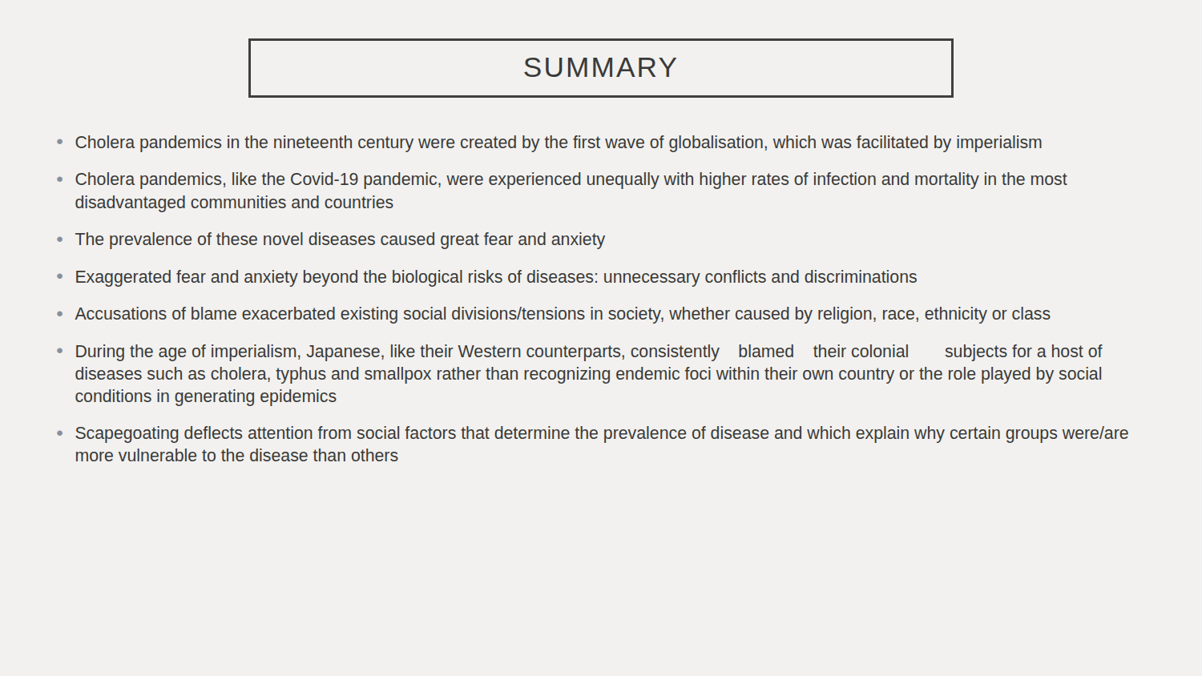SUMMARY
Cholera pandemics in the nineteenth century were created by the first wave of globalisation, which was facilitated by imperialism
Cholera pandemics, like the Covid-19 pandemic, were experienced unequally with higher rates of infection and mortality in the most disadvantaged communities and countries
The prevalence of these novel diseases caused great fear and anxiety
Exaggerated fear and anxiety beyond the biological risks of diseases: unnecessary conflicts and discriminations
Accusations of blame exacerbated existing social divisions/tensions in society, whether caused by religion, race, ethnicity or class
During the age of imperialism, Japanese, like their Western counterparts, consistently blamed their colonial subjects for a host of diseases such as cholera, typhus and smallpox rather than recognizing endemic foci within their own country or the role played by social conditions in generating epidemics
Scapegoating deflects attention from social factors that determine the prevalence of disease and which explain why certain groups were/are more vulnerable to the disease than others